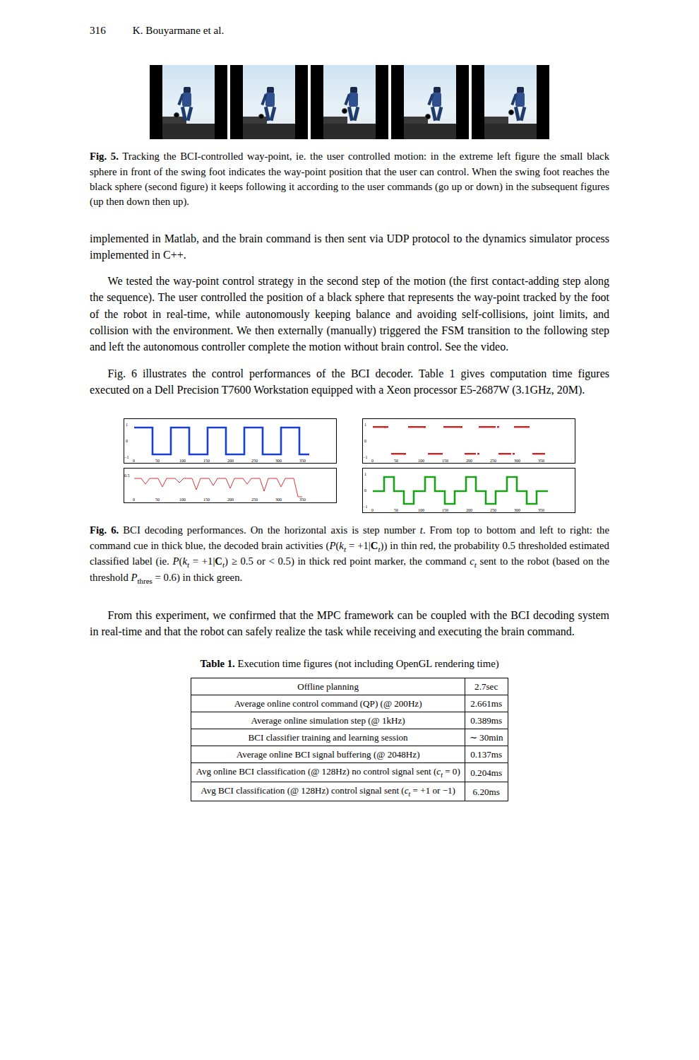316 K. Bouyarmane et al.
Fig. 5. Tracking the BCI-controlled way-point, ie. the user controlled motion: in the extreme left figure the small black sphere in front of the swing foot indicates the way-point position that the user can control. When the swing foot reaches the black sphere (second figure) it keeps following it according to the user commands (go up or down) in the subsequent figures (up then down then up).
implemented in Matlab, and the brain command is then sent via UDP protocol to the dynamics simulator process implemented in C++.
We tested the way-point control strategy in the second step of the motion (the first contact-adding step along the sequence). The user controlled the position of a black sphere that represents the way-point tracked by the foot of the robot in real-time, while autonomously keeping balance and avoiding self-collisions, joint limits, and collision with the environment. We then externally (manually) triggered the FSM transition to the following step and left the autonomous controller complete the motion without brain control. See the video.
Fig. 6 illustrates the control performances of the BCI decoder. Table 1 gives computation time figures executed on a Dell Precision T7600 Workstation equipped with a Xeon processor E5-2687W (3.1GHz, 20M).
1 0 −1 0 50 100 150 200 250 300 350
0.5 0 50 100 150 200 250 300 350
1 0 −1 0 50 100 150 200 250 300 350
1 0 −1 0 50 100 150 200 250 300 350
Fig. 6. BCI decoding performances. On the horizontal axis is step number t. From top to bottom and left to right: the command cue in thick blue, the decoded brain activities (P(kt = +1|Ct)) in thin red, the probability 0.5 thresholded estimated classified label (ie. P(kt = +1|Ct) ≥ 0.5 or < 0.5) in thick red point marker, the command ct sent to the robot (based on the threshold Pthres = 0.6) in thick green.
From this experiment, we confirmed that the MPC framework can be coupled with the BCI decoding system in real-time and that the robot can safely realize the task while receiving and executing the brain command.
Table 1. Execution time figures (not including OpenGL rendering time)
| Offline planning | 2.7sec |
| Average online control command (QP) (@ 200Hz) | 2.661ms |
| Average online simulation step (@ 1kHz) | 0.389ms |
| BCI classifier training and learning session | ∼ 30min |
| Average online BCI signal buffering (@ 2048Hz) | 0.137ms |
| Avg online BCI classification (@ 128Hz) no control signal sent ( c t = 0) | 0.204ms |
| Avg BCI classification (@ 128Hz) control signal sent ( c t = +1 or −1) | 6.20ms |